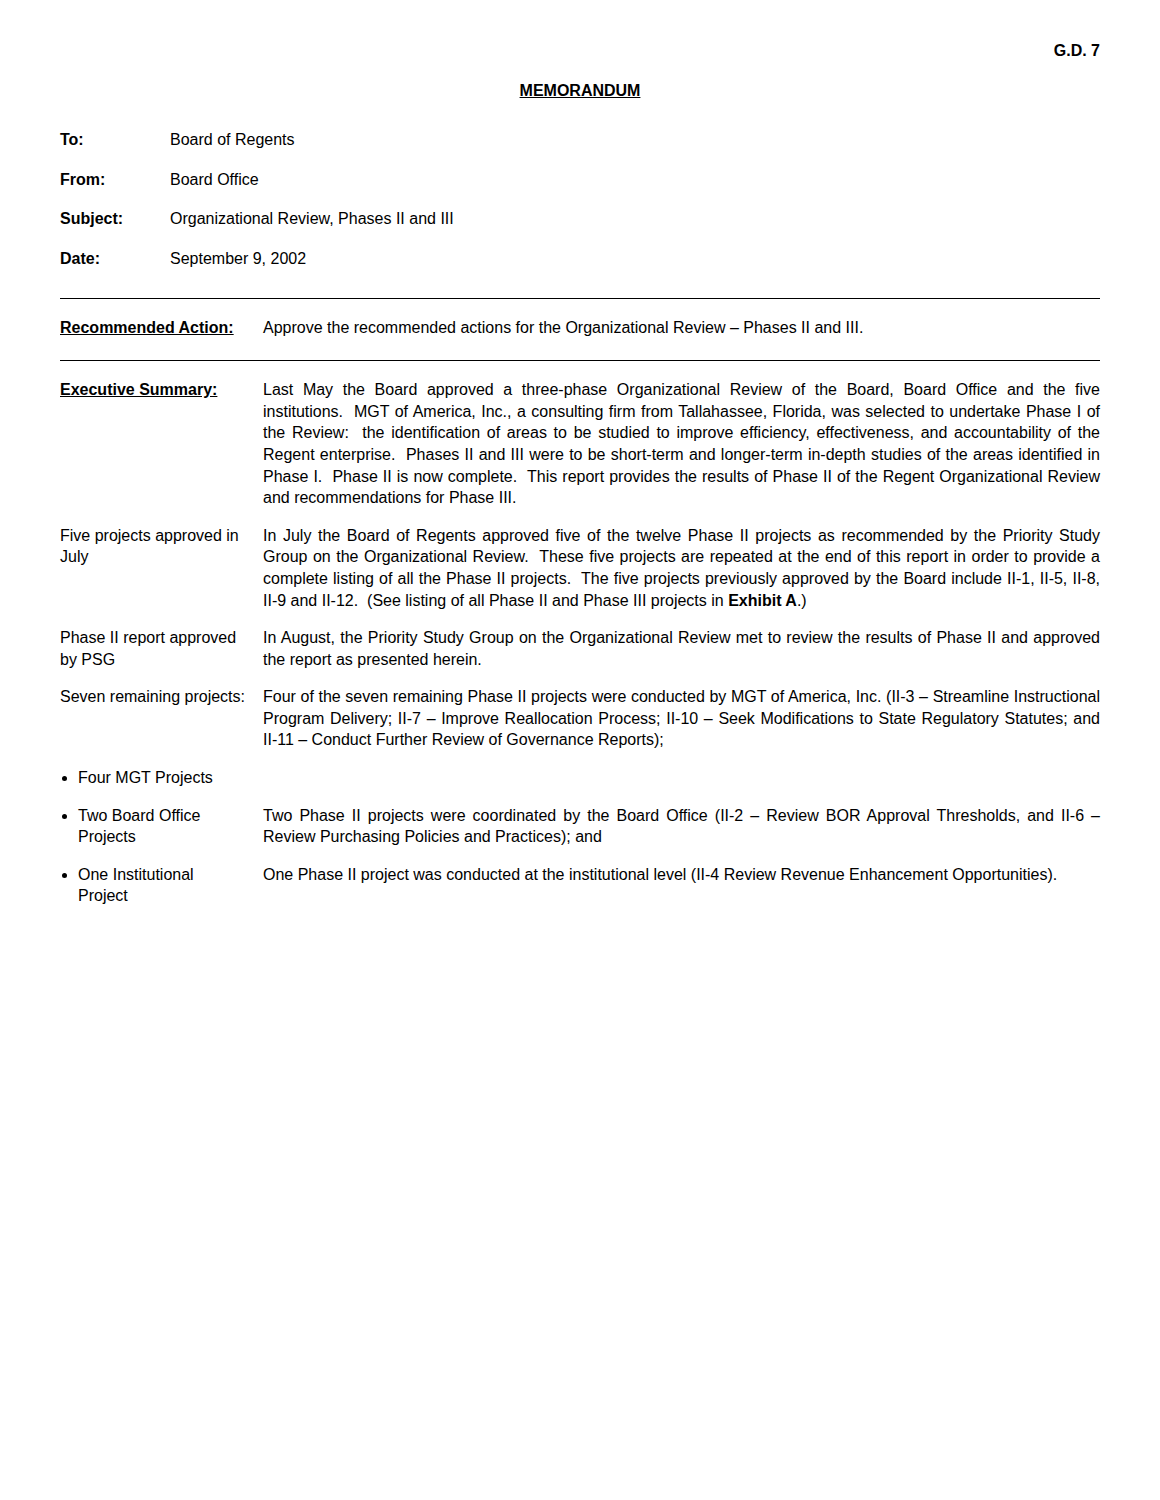G.D. 7
MEMORANDUM
| To: | Board of Regents |
| From: | Board Office |
| Subject: | Organizational Review, Phases II and III |
| Date: | September 9, 2002 |
| Recommended Action: | Approve the recommended actions for the Organizational Review – Phases II and III. |
| Executive Summary: | Last May the Board approved a three-phase Organizational Review of the Board, Board Office and the five institutions. MGT of America, Inc., a consulting firm from Tallahassee, Florida, was selected to undertake Phase I of the Review: the identification of areas to be studied to improve efficiency, effectiveness, and accountability of the Regent enterprise. Phases II and III were to be short-term and longer-term in-depth studies of the areas identified in Phase I. Phase II is now complete. This report provides the results of Phase II of the Regent Organizational Review and recommendations for Phase III. |
| Five projects approved in July | In July the Board of Regents approved five of the twelve Phase II projects as recommended by the Priority Study Group on the Organizational Review. These five projects are repeated at the end of this report in order to provide a complete listing of all the Phase II projects. The five projects previously approved by the Board include II-1, II-5, II-8, II-9 and II-12. (See listing of all Phase II and Phase III projects in Exhibit A .) |
| Phase II report approved by PSG | In August, the Priority Study Group on the Organizational Review met to review the results of Phase II and approved the report as presented herein. |
| Seven remaining projects: | Four of the seven remaining Phase II projects were conducted by MGT of America, Inc. (II-3 – Streamline Instructional Program Delivery; II-7 – Improve Reallocation Process; II-10 – Seek Modifications to State Regulatory Statutes; and II-11 – Conduct Further Review of Governance Reports); |
| Four MGT Projects | |
| Two Board Office Projects | Two Phase II projects were coordinated by the Board Office (II-2 – Review BOR Approval Thresholds, and II-6 – Review Purchasing Policies and Practices); and |
| One Institutional Project | One Phase II project was conducted at the institutional level (II-4 Review Revenue Enhancement Opportunities). |